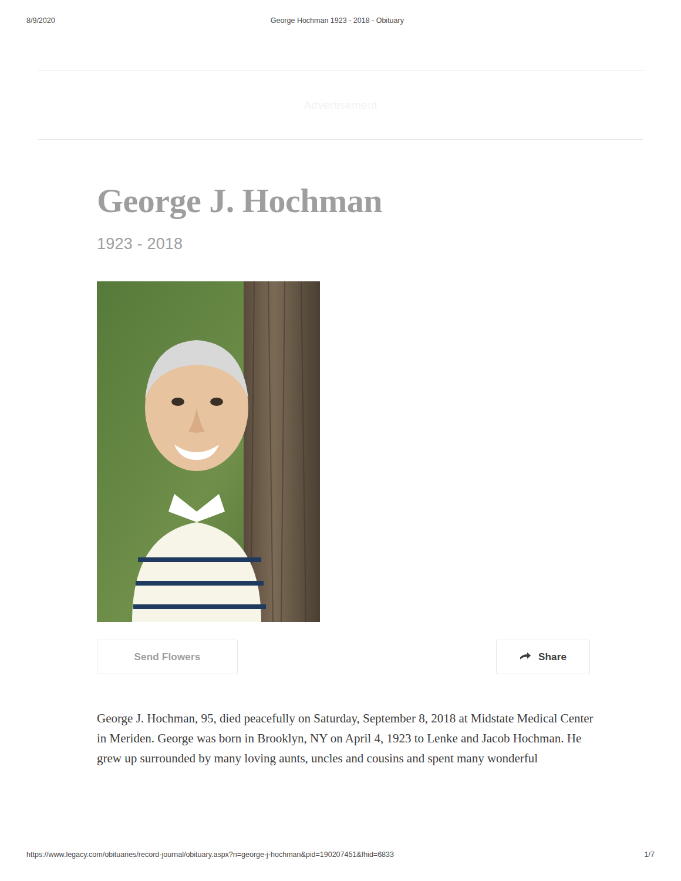8/9/2020 George Hochman 1923 - 2018 - Obituary
Advertisement
George J. Hochman
1923 - 2018
Send Flowers Share
George J. Hochman, 95, died peacefully on Saturday, September 8, 2018 at Midstate Medical Center in Meriden. George was born in Brooklyn, NY on April 4, 1923 to Lenke and Jacob Hochman. He grew up surrounded by many loving aunts, uncles and cousins and spent many wonderful
https://www.legacy.com/obituaries/record-journal/obituary.aspx?n=george-j-hochman&pid=190207451&fhid=6833 1/7